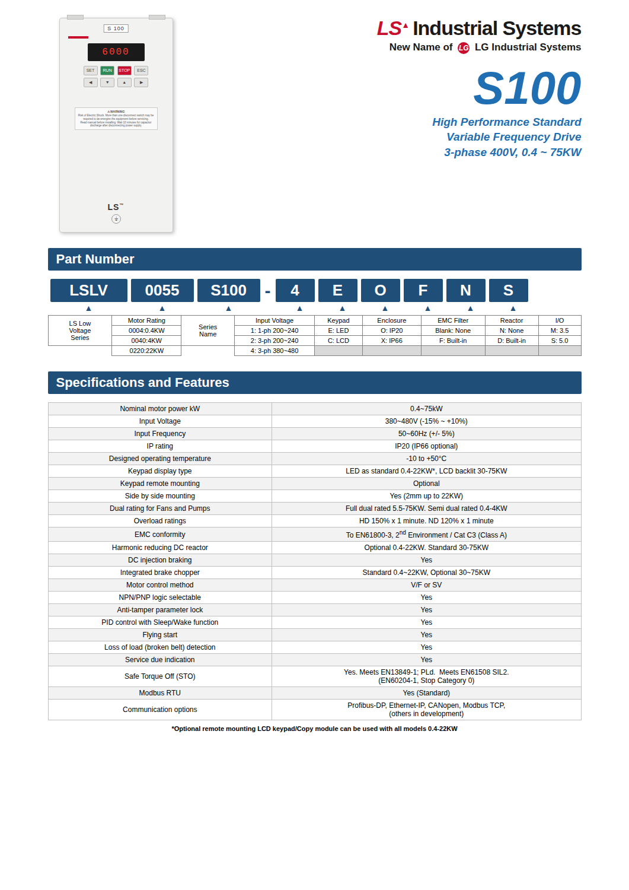S 100
6000
SET
RUN
STOP
ESC
◀
▼
▲
▶
⚠ WARNING
Risk of Electric Shock. More than one disconnect switch may be required to de-energize the equipment before servicing.
Read manual before installing. Wait 10 minutes for capacitor discharge after disconnecting power supply.
LS™
⏚
LS▲Industrial Systems
New Name of LG LG Industrial Systems
S100
High Performance Standard
Variable Frequency Drive
3-phase 400V, 0.4 ~ 75KW
Part Number
LSLV
0055
S100
-
4
E
O
F
N
S
▲ ▲ ▲ ▲ ▲ ▲ ▲ ▲ ▲
| LS Low Voltage Series | Motor Rating | Series Name | Input Voltage | Keypad | Enclosure | EMC Filter | Reactor | I/O |
| 0004:0.4KW | 1: 1-ph 200~240 | E: LED | O: IP20 | Blank: None | N: None | M: 3.5 |
| 0040:4KW | 2: 3-ph 200~240 | C: LCD | X: IP66 | F: Built-in | D: Built-in | S: 5.0 |
| | 0220:22KW | | 4: 3-ph 380~480 | | | | | |
Specifications and Features
| Nominal motor power kW | 0.4~75kW |
| Input Voltage | 380~480V (-15% ~ +10%) |
| Input Frequency | 50~60Hz (+/- 5%) |
| IP rating | IP20 (IP66 optional) |
| Designed operating temperature | -10 to +50°C |
| Keypad display type | LED as standard 0.4-22KW*, LCD backlit 30-75KW |
| Keypad remote mounting | Optional |
| Side by side mounting | Yes (2mm up to 22KW) |
| Dual rating for Fans and Pumps | Full dual rated 5.5-75KW. Semi dual rated 0.4-4KW |
| Overload ratings | HD 150% x 1 minute. ND 120% x 1 minute |
| EMC conformity | To EN61800-3, 2 nd Environment / Cat C3 (Class A) |
| Harmonic reducing DC reactor | Optional 0.4-22KW. Standard 30-75KW |
| DC injection braking | Yes |
| Integrated brake chopper | Standard 0.4~22KW, Optional 30~75KW |
| Motor control method | V/F or SV |
| NPN/PNP logic selectable | Yes |
| Anti-tamper parameter lock | Yes |
| PID control with Sleep/Wake function | Yes |
| Flying start | Yes |
| Loss of load (broken belt) detection | Yes |
| Service due indication | Yes |
| Safe Torque Off (STO) | Yes. Meets EN13849-1; PLd. Meets EN61508 SIL2. (EN60204-1, Stop Category 0) |
| Modbus RTU | Yes (Standard) |
| Communication options | Profibus-DP, Ethernet-IP, CANopen, Modbus TCP, (others in development) |
*Optional remote mounting LCD keypad/Copy module can be used with all models 0.4-22KW